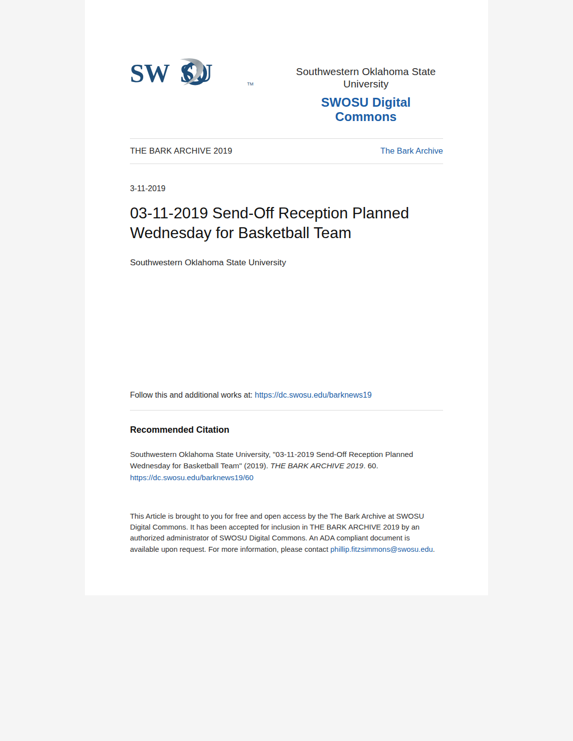SW SU TM
Southwestern Oklahoma State University
SWOSU Digital Commons
THE BARK ARCHIVE 2019
The Bark Archive
3-11-2019
03-11-2019 Send-Off Reception Planned Wednesday for Basketball Team
Southwestern Oklahoma State University
Follow this and additional works at: https://dc.swosu.edu/barknews19
Recommended Citation
Southwestern Oklahoma State University, "03-11-2019 Send-Off Reception Planned Wednesday for Basketball Team" (2019). THE BARK ARCHIVE 2019. 60.
https://dc.swosu.edu/barknews19/60
This Article is brought to you for free and open access by the The Bark Archive at SWOSU Digital Commons. It has been accepted for inclusion in THE BARK ARCHIVE 2019 by an authorized administrator of SWOSU Digital Commons. An ADA compliant document is available upon request. For more information, please contact phillip.fitzsimmons@swosu.edu.